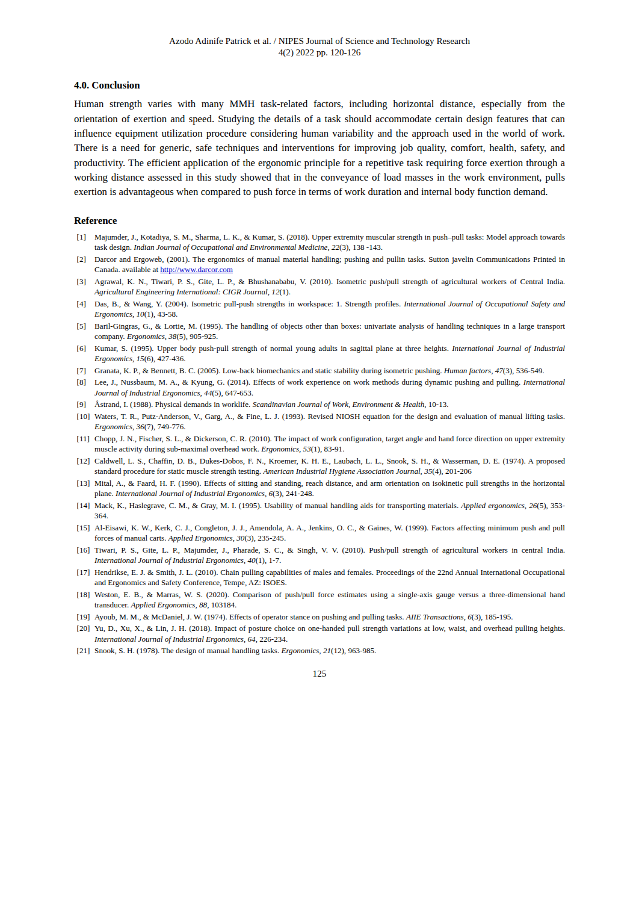Azodo Adinife Patrick et al. / NIPES Journal of Science and Technology Research
4(2) 2022 pp. 120-126
4.0. Conclusion
Human strength varies with many MMH task-related factors, including horizontal distance, especially from the orientation of exertion and speed. Studying the details of a task should accommodate certain design features that can influence equipment utilization procedure considering human variability and the approach used in the world of work. There is a need for generic, safe techniques and interventions for improving job quality, comfort, health, safety, and productivity. The efficient application of the ergonomic principle for a repetitive task requiring force exertion through a working distance assessed in this study showed that in the conveyance of load masses in the work environment, pulls exertion is advantageous when compared to push force in terms of work duration and internal body function demand.
Reference
Majumder, J., Kotadiya, S. M., Sharma, L. K., & Kumar, S. (2018). Upper extremity muscular strength in push–pull tasks: Model approach towards task design. Indian Journal of Occupational and Environmental Medicine, 22(3), 138 -143.
Darcor and Ergoweb, (2001). The ergonomics of manual material handling; pushing and pullin tasks. Sutton javelin Communications Printed in Canada. available at http://www.darcor.com
Agrawal, K. N., Tiwari, P. S., Gite, L. P., & Bhushanababu, V. (2010). Isometric push/pull strength of agricultural workers of Central India. Agricultural Engineering International: CIGR Journal, 12(1).
Das, B., & Wang, Y. (2004). Isometric pull-push strengths in workspace: 1. Strength profiles. International Journal of Occupational Safety and Ergonomics, 10(1), 43-58.
Baril-Gingras, G., & Lortie, M. (1995). The handling of objects other than boxes: univariate analysis of handling techniques in a large transport company. Ergonomics, 38(5), 905-925.
Kumar, S. (1995). Upper body push-pull strength of normal young adults in sagittal plane at three heights. International Journal of Industrial Ergonomics, 15(6), 427-436.
Granata, K. P., & Bennett, B. C. (2005). Low-back biomechanics and static stability during isometric pushing. Human factors, 47(3), 536-549.
Lee, J., Nussbaum, M. A., & Kyung, G. (2014). Effects of work experience on work methods during dynamic pushing and pulling. International Journal of Industrial Ergonomics, 44(5), 647-653.
Åstrand, I. (1988). Physical demands in worklife. Scandinavian Journal of Work, Environment & Health, 10-13.
Waters, T. R., Putz-Anderson, V., Garg, A., & Fine, L. J. (1993). Revised NIOSH equation for the design and evaluation of manual lifting tasks. Ergonomics, 36(7), 749-776.
Chopp, J. N., Fischer, S. L., & Dickerson, C. R. (2010). The impact of work configuration, target angle and hand force direction on upper extremity muscle activity during sub-maximal overhead work. Ergonomics, 53(1), 83-91.
Caldwell, L. S., Chaffin, D. B., Dukes-Dobos, F. N., Kroemer, K. H. E., Laubach, L. L., Snook, S. H., & Wasserman, D. E. (1974). A proposed standard procedure for static muscle strength testing. American Industrial Hygiene Association Journal, 35(4), 201-206
Mital, A., & Faard, H. F. (1990). Effects of sitting and standing, reach distance, and arm orientation on isokinetic pull strengths in the horizontal plane. International Journal of Industrial Ergonomics, 6(3), 241-248.
Mack, K., Haslegrave, C. M., & Gray, M. I. (1995). Usability of manual handling aids for transporting materials. Applied ergonomics, 26(5), 353-364.
Al-Eisawi, K. W., Kerk, C. J., Congleton, J. J., Amendola, A. A., Jenkins, O. C., & Gaines, W. (1999). Factors affecting minimum push and pull forces of manual carts. Applied Ergonomics, 30(3), 235-245.
Tiwari, P. S., Gite, L. P., Majumder, J., Pharade, S. C., & Singh, V. V. (2010). Push/pull strength of agricultural workers in central India. International Journal of Industrial Ergonomics, 40(1), 1-7.
Hendrikse, E. J. & Smith, J. L. (2010). Chain pulling capabilities of males and females. Proceedings of the 22nd Annual International Occupational and Ergonomics and Safety Conference, Tempe, AZ: ISOES.
Weston, E. B., & Marras, W. S. (2020). Comparison of push/pull force estimates using a single-axis gauge versus a three-dimensional hand transducer. Applied Ergonomics, 88, 103184.
Ayoub, M. M., & McDaniel, J. W. (1974). Effects of operator stance on pushing and pulling tasks. AIIE Transactions, 6(3), 185-195.
Yu, D., Xu, X., & Lin, J. H. (2018). Impact of posture choice on one-handed pull strength variations at low, waist, and overhead pulling heights. International Journal of Industrial Ergonomics, 64, 226-234.
Snook, S. H. (1978). The design of manual handling tasks. Ergonomics, 21(12), 963-985.
125